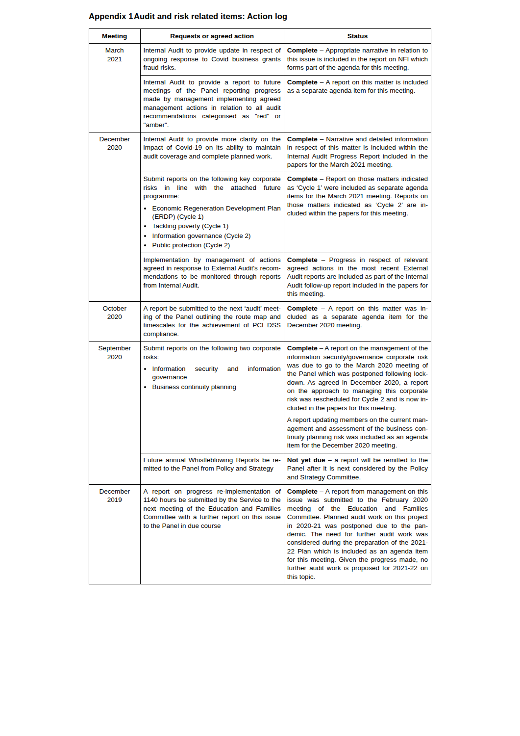Appendix 1 Audit and risk related items: Action log
| Meeting | Requests or agreed action | Status |
| --- | --- | --- |
| March 2021 | Internal Audit to provide update in respect of ongoing response to Covid business grants fraud risks. | Complete – Appropriate narrative in relation to this issue is included in the report on NFI which forms part of the agenda for this meeting. |
| Internal Audit to provide a report to future meetings of the Panel reporting progress made by management implementing agreed management actions in relation to all audit recommendations categorised as "red" or "amber". | Complete – A report on this matter is included as a separate agenda item for this meeting. |
| December 2020 | Internal Audit to provide more clarity on the impact of Covid-19 on its ability to maintain audit coverage and complete planned work. | Complete – Narrative and detailed information in respect of this matter is included within the Internal Audit Progress Report included in the papers for the March 2021 meeting. |
| Submit reports on the following key corporate risks in line with the attached future programme: Economic Regeneration Development Plan (ERDP) (Cycle 1) Tackling poverty (Cycle 1) Information governance (Cycle 2) Public protection (Cycle 2) | Complete – Report on those matters indicated as ‘Cycle 1’ were included as separate agenda items for the March 2021 meeting. Reports on those matters indicated as ‘Cycle 2’ are included within the papers for this meeting. |
| Implementation by management of actions agreed in response to External Audit's recommendations to be monitored through reports from Internal Audit. | Complete – Progress in respect of relevant agreed actions in the most recent External Audit reports are included as part of the Internal Audit follow-up report included in the papers for this meeting. |
| October 2020 | A report be submitted to the next ‘audit’ meeting of the Panel outlining the route map and timescales for the achievement of PCI DSS compliance. | Complete – A report on this matter was included as a separate agenda item for the December 2020 meeting. |
| September 2020 | Submit reports on the following two corporate risks: Information security and information governance Business continuity planning | Complete – A report on the management of the information security/governance corporate risk was due to go to the March 2020 meeting of the Panel which was postponed following lockdown. As agreed in December 2020, a report on the approach to managing this corporate risk was rescheduled for Cycle 2 and is now included in the papers for this meeting. A report updating members on the current management and assessment of the business continuity planning risk was included as an agenda item for the December 2020 meeting. |
| Future annual Whistleblowing Reports be remitted to the Panel from Policy and Strategy | Not yet due – a report will be remitted to the Panel after it is next considered by the Policy and Strategy Committee. |
| December 2019 | A report on progress re-implementation of 1140 hours be submitted by the Service to the next meeting of the Education and Families Committee with a further report on this issue to the Panel in due course | Complete – A report from management on this issue was submitted to the February 2020 meeting of the Education and Families Committee. Planned audit work on this project in 2020-21 was postponed due to the pandemic. The need for further audit work was considered during the preparation of the 2021-22 Plan which is included as an agenda item for this meeting. Given the progress made, no further audit work is proposed for 2021-22 on this topic. |